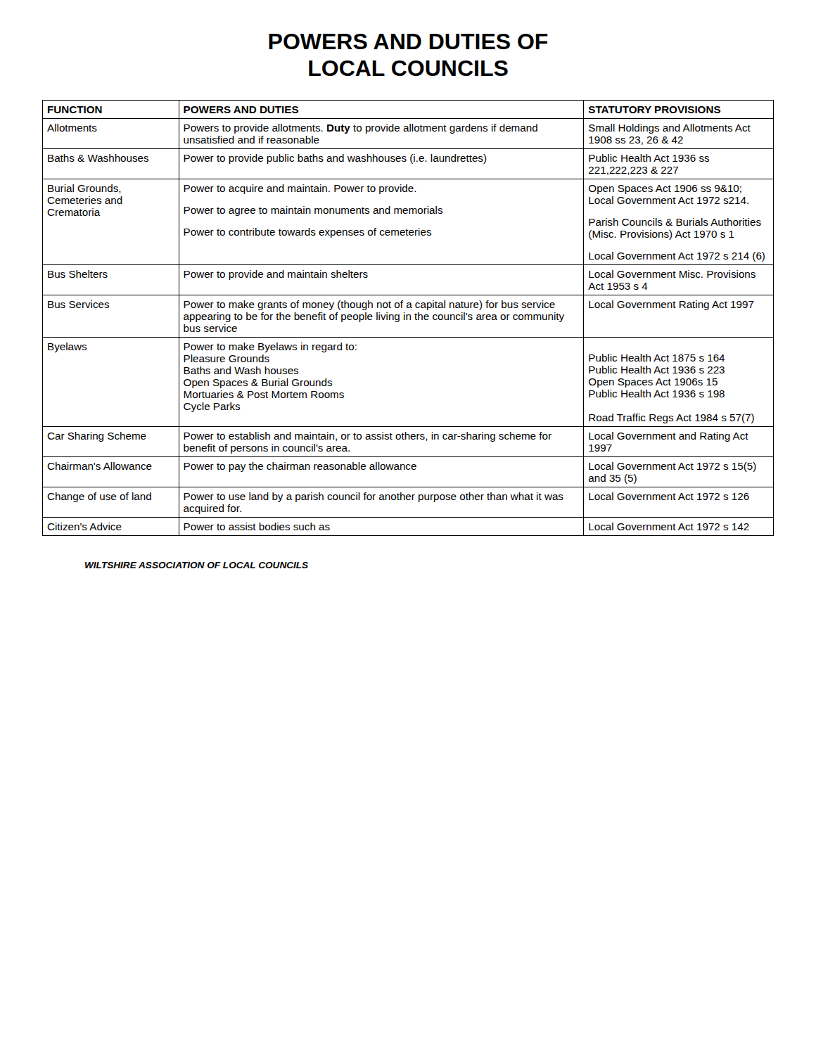POWERS AND DUTIES OF
LOCAL COUNCILS
| FUNCTION | POWERS AND DUTIES | STATUTORY PROVISIONS |
| --- | --- | --- |
| Allotments | Powers to provide allotments. Duty to provide allotment gardens if demand unsatisfied and if reasonable | Small Holdings and Allotments Act 1908 ss 23, 26 & 42 |
| Baths & Washhouses | Power to provide public baths and washhouses (i.e. laundrettes) | Public Health Act 1936 ss 221,222,223 & 227 |
| Burial Grounds, Cemeteries and Crematoria | Power to acquire and maintain. Power to provide. Power to agree to maintain monuments and memorials Power to contribute towards expenses of cemeteries | Open Spaces Act 1906 ss 9&10; Local Government Act 1972 s214. Parish Councils & Burials Authorities (Misc. Provisions) Act 1970 s 1 Local Government Act 1972 s 214 (6) |
| Bus Shelters | Power to provide and maintain shelters | Local Government Misc. Provisions Act 1953 s 4 |
| Bus Services | Power to make grants of money (though not of a capital nature) for bus service appearing to be for the benefit of people living in the council's area or community bus service | Local Government Rating Act 1997 |
| Byelaws | Power to make Byelaws in regard to: Pleasure Grounds Baths and Wash houses Open Spaces & Burial Grounds Mortuaries & Post Mortem Rooms Cycle Parks | Public Health Act 1875 s 164 Public Health Act 1936 s 223 Open Spaces Act 1906s 15 Public Health Act 1936 s 198 Road Traffic Regs Act 1984 s 57(7) |
| Car Sharing Scheme | Power to establish and maintain, or to assist others, in car-sharing scheme for benefit of persons in council's area. | Local Government and Rating Act 1997 |
| Chairman's Allowance | Power to pay the chairman reasonable allowance | Local Government Act 1972 s 15(5) and 35 (5) |
| Change of use of land | Power to use land by a parish council for another purpose other than what it was acquired for. | Local Government Act 1972 s 126 |
| Citizen's Advice | Power to assist bodies such as | Local Government Act 1972 s 142 |
WILTSHIRE ASSOCIATION OF LOCAL COUNCILS